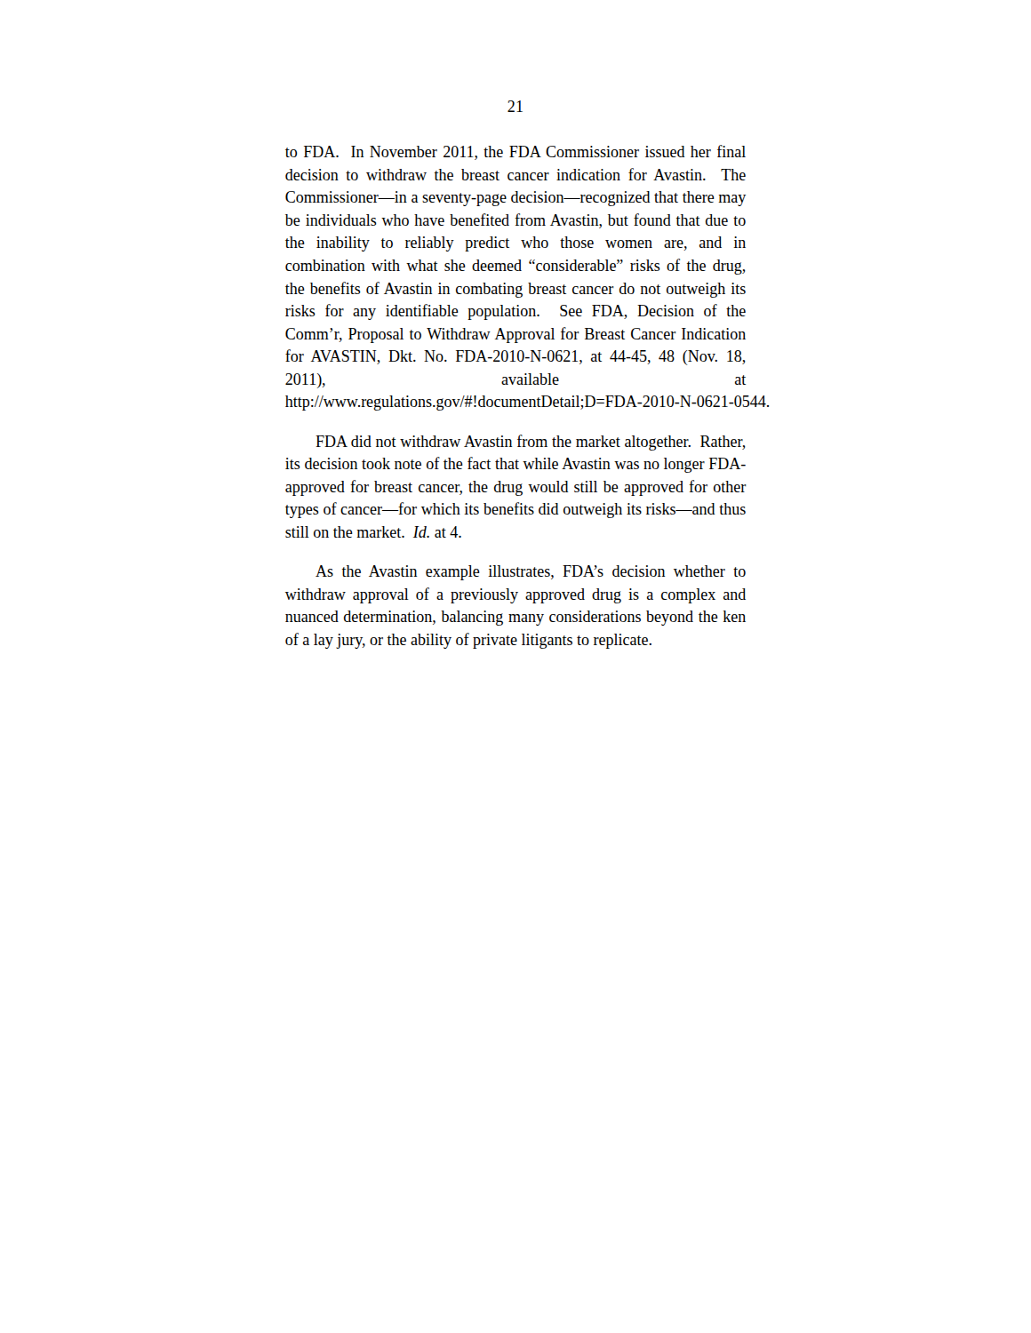21
to FDA. In November 2011, the FDA Commissioner issued her final decision to withdraw the breast cancer indication for Avastin. The Commissioner—in a seventy-page decision—recognized that there may be individuals who have benefited from Avastin, but found that due to the inability to reliably predict who those women are, and in combination with what she deemed “considerable” risks of the drug, the benefits of Avastin in combating breast cancer do not outweigh its risks for any identifiable population. See FDA, Decision of the Comm’r, Proposal to Withdraw Approval for Breast Cancer Indication for AVASTIN, Dkt. No. FDA-2010-N-0621, at 44-45, 48 (Nov. 18, 2011), available at http://www.regulations.gov/#!documentDetail;D=FDA-2010-N-0621-0544.
FDA did not withdraw Avastin from the market altogether. Rather, its decision took note of the fact that while Avastin was no longer FDA-approved for breast cancer, the drug would still be approved for other types of cancer—for which its benefits did outweigh its risks—and thus still on the market. Id. at 4.
As the Avastin example illustrates, FDA’s decision whether to withdraw approval of a previously approved drug is a complex and nuanced determination, balancing many considerations beyond the ken of a lay jury, or the ability of private litigants to replicate.